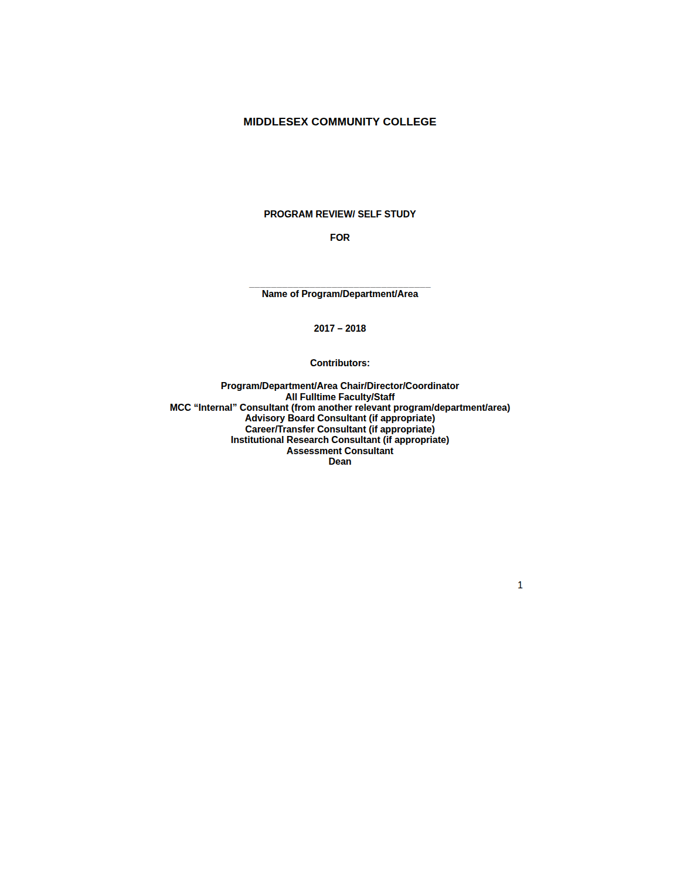MIDDLESEX COMMUNITY COLLEGE
PROGRAM REVIEW/ SELF STUDY
FOR
_________________________________
Name of Program/Department/Area
2017 – 2018
Contributors:
Program/Department/Area Chair/Director/Coordinator
All Fulltime Faculty/Staff
MCC “Internal” Consultant (from another relevant program/department/area)
Advisory Board Consultant (if appropriate)
Career/Transfer Consultant (if appropriate)
Institutional Research Consultant (if appropriate)
Assessment Consultant
Dean
1